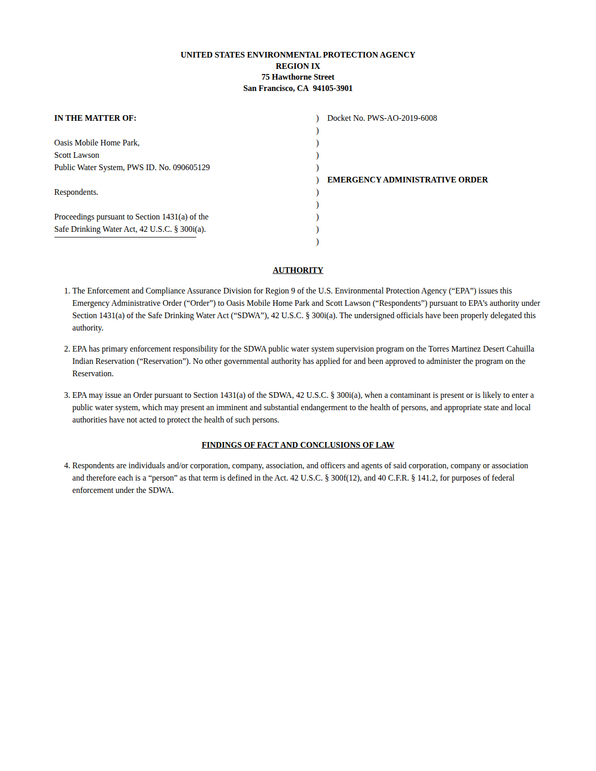UNITED STATES ENVIRONMENTAL PROTECTION AGENCY
REGION IX
75 Hawthorne Street
San Francisco, CA 94105-3901
| IN THE MATTER OF: | ) | Docket No. PWS-AO-2019-6008 |
| | ) | |
| Oasis Mobile Home Park, | ) | |
| Scott Lawson | ) | |
| Public Water System, PWS ID. No. 090605129 | ) | |
| | ) | EMERGENCY ADMINISTRATIVE ORDER |
| Respondents. | ) | |
| | ) | |
| Proceedings pursuant to Section 1431(a) of the | ) | |
| Safe Drinking Water Act, 42 U.S.C. § 300i(a). | ) | |
| | ) | |
AUTHORITY
The Enforcement and Compliance Assurance Division for Region 9 of the U.S. Environmental Protection Agency (“EPA”) issues this Emergency Administrative Order (“Order”) to Oasis Mobile Home Park and Scott Lawson (“Respondents”) pursuant to EPA’s authority under Section 1431(a) of the Safe Drinking Water Act (“SDWA”), 42 U.S.C. § 300i(a). The undersigned officials have been properly delegated this authority.
EPA has primary enforcement responsibility for the SDWA public water system supervision program on the Torres Martinez Desert Cahuilla Indian Reservation (“Reservation”). No other governmental authority has applied for and been approved to administer the program on the Reservation.
EPA may issue an Order pursuant to Section 1431(a) of the SDWA, 42 U.S.C. § 300i(a), when a contaminant is present or is likely to enter a public water system, which may present an imminent and substantial endangerment to the health of persons, and appropriate state and local authorities have not acted to protect the health of such persons.
FINDINGS OF FACT AND CONCLUSIONS OF LAW
Respondents are individuals and/or corporation, company, association, and officers and agents of said corporation, company or association and therefore each is a “person” as that term is defined in the Act. 42 U.S.C. § 300f(12), and 40 C.F.R. § 141.2, for purposes of federal enforcement under the SDWA.